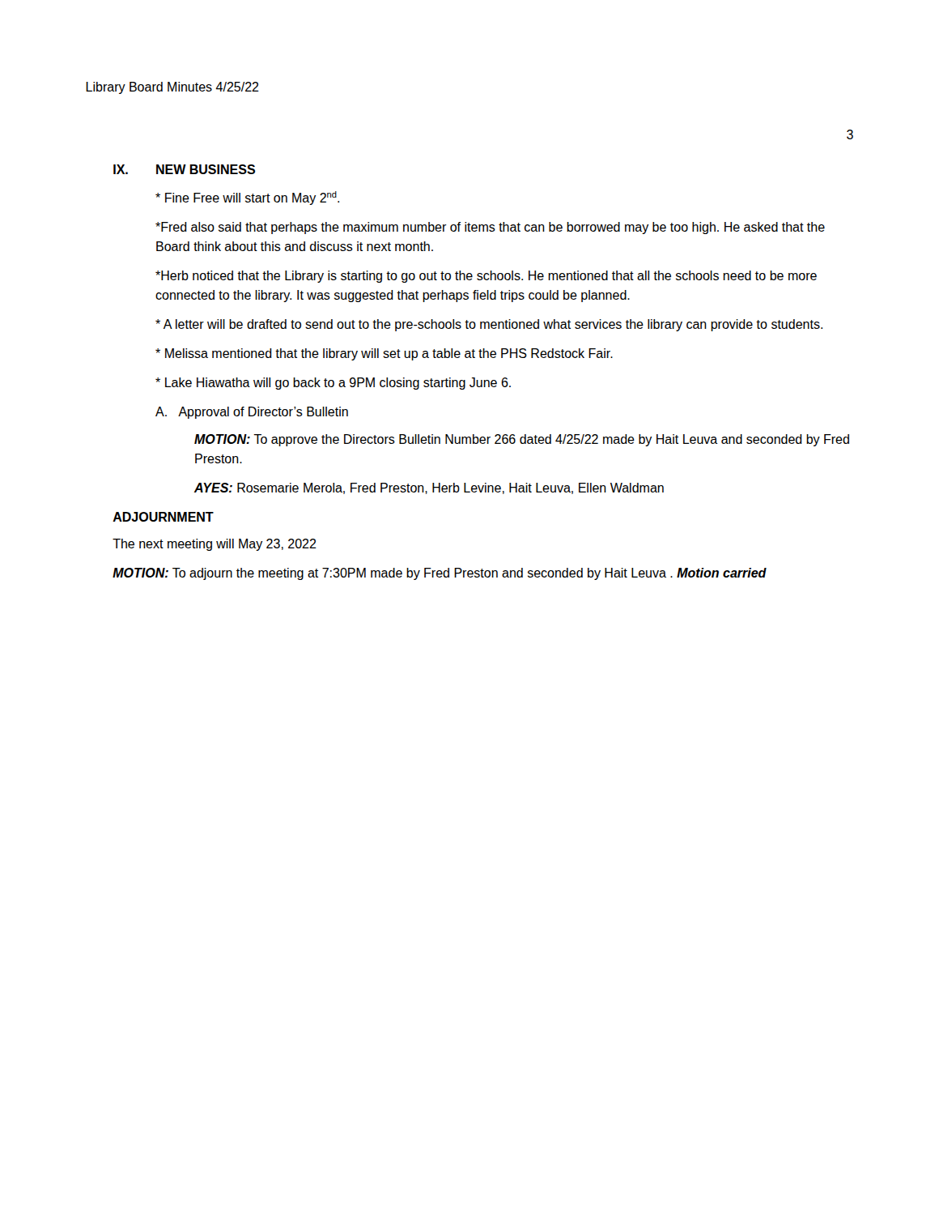Library Board Minutes 4/25/22
3
IX. NEW BUSINESS
* Fine Free will start on May 2nd.
*Fred also said that perhaps the maximum number of items that can be borrowed may be too high. He asked that the Board think about this and discuss it next month.
*Herb noticed that the Library is starting to go out to the schools. He mentioned that all the schools need to be more connected to the library. It was suggested that perhaps field trips could be planned.
* A letter will be drafted to send out to the pre-schools to mentioned what services the library can provide to students.
* Melissa mentioned that the library will set up a table at the PHS Redstock Fair.
* Lake Hiawatha will go back to a 9PM closing starting June 6.
A. Approval of Director’s Bulletin
MOTION: To approve the Directors Bulletin Number 266 dated 4/25/22 made by Hait Leuva and seconded by Fred Preston.
AYES: Rosemarie Merola, Fred Preston, Herb Levine, Hait Leuva, Ellen Waldman
ADJOURNMENT
The next meeting will May 23, 2022
MOTION: To adjourn the meeting at 7:30PM made by Fred Preston and seconded by Hait Leuva . Motion carried